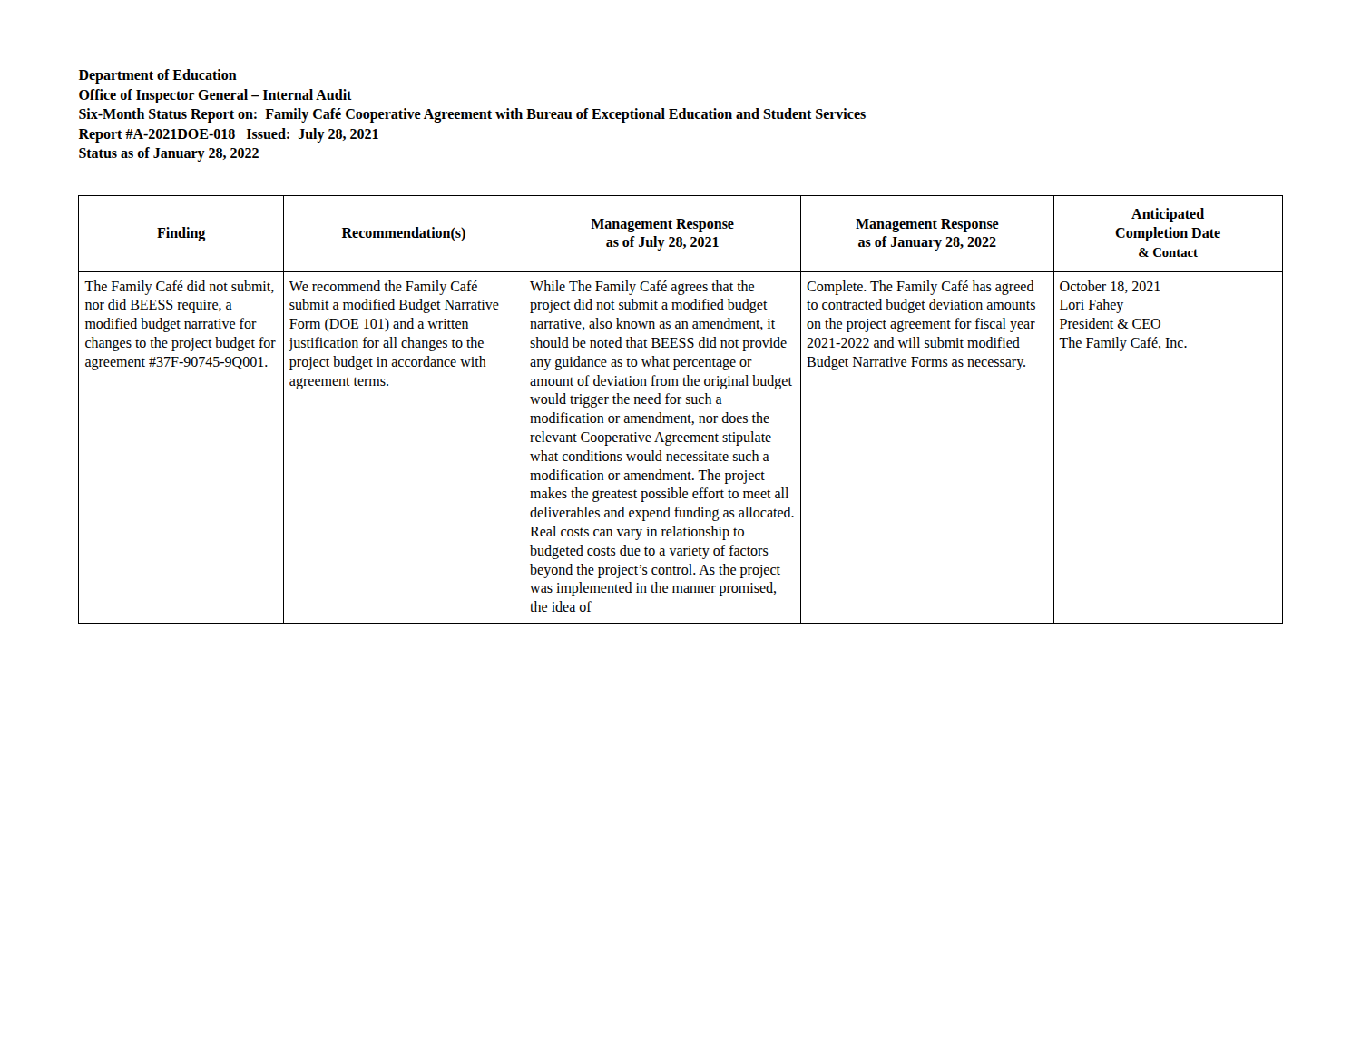Department of Education
Office of Inspector General – Internal Audit
Six-Month Status Report on: Family Café Cooperative Agreement with Bureau of Exceptional Education and Student Services
Report #A-2021DOE-018 Issued: July 28, 2021
Status as of January 28, 2022
| Finding | Recommendation(s) | Management Response as of July 28, 2021 | Management Response as of January 28, 2022 | Anticipated Completion Date & Contact |
| --- | --- | --- | --- | --- |
| The Family Café did not submit, nor did BEESS require, a modified budget narrative for changes to the project budget for agreement #37F-90745-9Q001. | We recommend the Family Café submit a modified Budget Narrative Form (DOE 101) and a written justification for all changes to the project budget in accordance with agreement terms. | While The Family Café agrees that the project did not submit a modified budget narrative, also known as an amendment, it should be noted that BEESS did not provide any guidance as to what percentage or amount of deviation from the original budget would trigger the need for such a modification or amendment, nor does the relevant Cooperative Agreement stipulate what conditions would necessitate such a modification or amendment. The project makes the greatest possible effort to meet all deliverables and expend funding as allocated. Real costs can vary in relationship to budgeted costs due to a variety of factors beyond the project’s control. As the project was implemented in the manner promised, the idea of | Complete. The Family Café has agreed to contracted budget deviation amounts on the project agreement for fiscal year 2021-2022 and will submit modified Budget Narrative Forms as necessary. | October 18, 2021 Lori Fahey President & CEO The Family Café, Inc. |